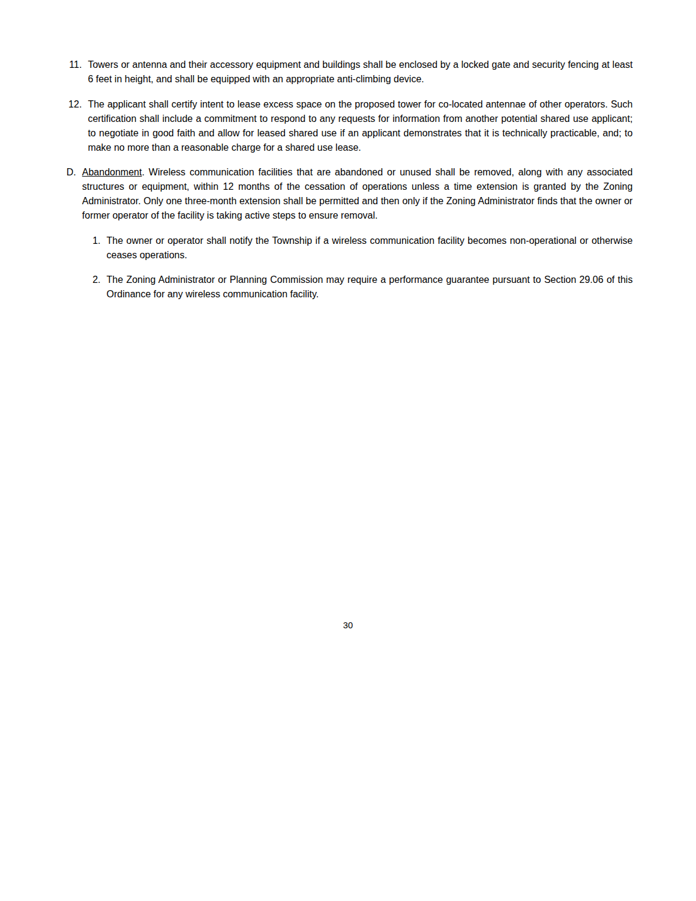Towers or antenna and their accessory equipment and buildings shall be enclosed by a locked gate and security fencing at least 6 feet in height, and shall be equipped with an appropriate anti-climbing device.
The applicant shall certify intent to lease excess space on the proposed tower for co-located antennae of other operators. Such certification shall include a commitment to respond to any requests for information from another potential shared use applicant; to negotiate in good faith and allow for leased shared use if an applicant demonstrates that it is technically practicable, and; to make no more than a reasonable charge for a shared use lease.
Abandonment. Wireless communication facilities that are abandoned or unused shall be removed, along with any associated structures or equipment, within 12 months of the cessation of operations unless a time extension is granted by the Zoning Administrator. Only one three-month extension shall be permitted and then only if the Zoning Administrator finds that the owner or former operator of the facility is taking active steps to ensure removal.
The owner or operator shall notify the Township if a wireless communication facility becomes non-operational or otherwise ceases operations.
The Zoning Administrator or Planning Commission may require a performance guarantee pursuant to Section 29.06 of this Ordinance for any wireless communication facility.
30